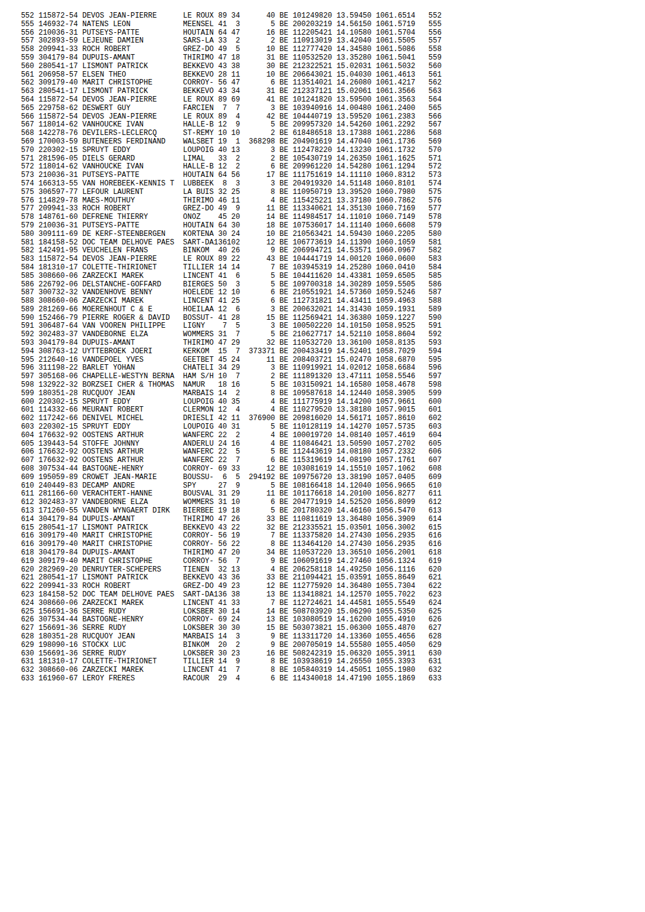552 115872-54 DEVOS JEAN-PIERRE      LE ROUX 89 34      40 BE 101249820 13.59450 1061.6514   552
  555 146932-74 NATENS LEON            MEENSEL 41  3       5 BE 200203219 14.56150 1061.5719   555
  556 210036-31 PUTSEYS-PATTE          HOUTAIN 64 47      16 BE 112205421 14.10580 1061.5704   556
  557 302893-59 LEJEUNE DAMIEN         SARS-LA 33  2       2 BE 110913019 13.42040 1061.5505   557
  558 209941-33 ROCH ROBERT            GREZ-DO 49  5      10 BE 112777420 14.34580 1061.5086   558
  559 304179-84 DUPUIS-AMANT           THIRIMO 47 18      31 BE 110532520 13.35280 1061.5041   559
  560 280541-17 LISMONT PATRICK        BEKKEVO 43 38      30 BE 212322521 15.02031 1061.5032   560
  561 206958-57 ELSEN THEO             BEKKEVO 28 11      10 BE 206643021 15.04030 1061.4613   561
  562 309179-40 MARIT CHRISTOPHE       CORROY- 56 47       6 BE 113514021 14.26080 1061.4217   562
  563 280541-17 LISMONT PATRICK        BEKKEVO 43 34      31 BE 212337121 15.02061 1061.3566   563
  564 115872-54 DEVOS JEAN-PIERRE      LE ROUX 89 69      41 BE 101241820 13.59500 1061.3563   564
  565 229758-62 DESWERT GUY            FARCIEN  7  7       3 BE 103940916 14.00480 1061.2400   565
  566 115872-54 DEVOS JEAN-PIERRE      LE ROUX 89  4      42 BE 104440719 13.59520 1061.2383   566
  567 118014-62 VANHOUCKE IVAN         HALLE-B 12  9       5 BE 209957320 14.54260 1061.2292   567
  568 142278-76 DEVILERS-LECLERCQ      ST-REMY 10 10       2 BE 618486518 13.17388 1061.2286   568
  569 170003-59 BUTENEERS FERDINAND    WALSBET 19  1  368298 BE 204901619 14.47040 1061.1736   569
  570 220302-15 SPRUYT EDDY            LOUPOIG 40 13       3 BE 112478220 14.13230 1061.1732   570
  571 281596-05 DIELS GERARD           LIMAL   33  2       2 BE 105430719 14.26350 1061.1625   571
  572 118014-62 VANHOUCKE IVAN         HALLE-B 12  2       6 BE 209961220 14.54280 1061.1294   572
  573 210036-31 PUTSEYS-PATTE          HOUTAIN 64 56      17 BE 111751619 14.11110 1060.8312   573
  574 166313-55 VAN HOREBEEK-KENNIS T  LUBBEEK  8  3       3 BE 204919320 14.51148 1060.8101   574
  575 306597-77 LEFOUR LAURENT         LA BUIS 32 25       8 BE 110950719 13.39520 1060.7980   575
  576 114829-78 MAES-MOUTHUY           THIRIMO 46 11       4 BE 115425221 13.37180 1060.7862   576
  577 209941-33 ROCH ROBERT            GREZ-DO 49  9      11 BE 113340621 14.35130 1060.7169   577
  578 148761-60 DEFRENE THIERRY        ONOZ    45 20      14 BE 114984517 14.11010 1060.7149   578
  579 210036-31 PUTSEYS-PATTE          HOUTAIN 64 30      18 BE 107536017 14.11140 1060.6608   579
  580 309111-69 DE KERF-STEENBERGEN    KORTENA 30 24      10 BE 210563421 14.59430 1060.2205   580
  581 184158-52 DOC TEAM DELHOVE PAES  SART-DA136102      12 BE 106773619 14.11390 1060.1059   581
  582 142491-95 VEUCHELEN FRANS        BINKOM  40 26       9 BE 206994721 14.53571 1060.0967   582
  583 115872-54 DEVOS JEAN-PIERRE      LE ROUX 89 22      43 BE 104441719 14.00120 1060.0600   583
  584 181310-17 COLETTE-THIRIONET      TILLIER 14 14       7 BE 103945319 14.25280 1060.0410   584
  585 308660-06 ZARZECKI MAREK         LINCENT 41  6       5 BE 104411620 14.43381 1059.6505   585
  586 226792-06 DELSTANCHE-GOFFARD     BIERGES 50  3       5 BE 109700318 14.30289 1059.5505   586
  587 300732-32 VANDENHOVE BENNY       HOELEDE 12 10       6 BE 210551921 14.57360 1059.5246   587
  588 308660-06 ZARZECKI MAREK         LINCENT 41 25       6 BE 112731821 14.43411 1059.4963   588
  589 281269-66 MOERENHOUT C & E       HOEILAA 12  6       3 BE 200632021 14.31430 1059.1931   589
  590 152466-79 PIERRE ROGER & DAVID   BOSSUT- 41 28      15 BE 112569421 14.36380 1059.1227   590
  591 306487-64 VAN VOOREN PHILIPPE    LIGNY    7  5       3 BE 100502220 14.10150 1058.9525   591
  592 302483-37 VANDEBORNE ELZA        WOMMERS 31  7       5 BE 210627717 14.52110 1058.8604   592
  593 304179-84 DUPUIS-AMANT           THIRIMO 47 29      32 BE 110532720 13.36100 1058.8135   593
  594 308763-12 UYTTEBROEK JOERI       KERKOM  15  7  373371 BE 200433419 14.52401 1058.7029   594
  595 212640-16 VANDEPOEL YVES         GEETBET 45 24      11 BE 208403721 15.02470 1058.6870   595
  596 311198-22 BARLET YOHAN           CHATELI 34 29       3 BE 110919921 14.02012 1058.6684   596
  597 305168-06 CHAPELLE-WESTYN BERNA  HAM S/H 10  7       2 BE 111891320 13.47111 1058.5546   597
  598 132922-32 BORZSEI CHER & THOMAS  NAMUR   18 16       5 BE 103150921 14.16580 1058.4678   598
  599 180351-28 RUCQUOY JEAN           MARBAIS 14  2       8 BE 109587618 14.12440 1058.3905   599
  600 220302-15 SPRUYT EDDY            LOUPOIG 40 35       4 BE 111775919 14.14200 1057.9661   600
  601 114332-66 MEURANT ROBERT         CLERMON 12  4       4 BE 110279520 13.38180 1057.9015   601
  602 117242-66 DENIVEL MICHEL         DRIESLI 42 11  376900 BE 209816020 14.56171 1057.8610   602
  603 220302-15 SPRUYT EDDY            LOUPOIG 40 31       5 BE 110128119 14.14270 1057.5735   603
  604 176632-92 OOSTENS ARTHUR         WANFERC 22  2       4 BE 100019720 14.08140 1057.4619   604
  605 139443-54 STOFFE JOHNNY          ANDERLU 24 16       4 BE 110846421 13.50590 1057.2702   605
  606 176632-92 OOSTENS ARTHUR         WANFERC 22  5       5 BE 112443619 14.08180 1057.2332   606
  607 176632-92 OOSTENS ARTHUR         WANFERC 22  7       6 BE 115319619 14.08190 1057.1761   607
  608 307534-44 BASTOGNE-HENRY         CORROY- 69 33      12 BE 103081619 14.15510 1057.1062   608
  609 195059-89 CROWET JEAN-MARIE      BOUSSU-  6  5  294192 BE 109756720 13.38190 1057.0405   609
  610 240449-83 DECAMP ANDRE           SPY     27  9       5 BE 108166418 14.12040 1056.9665   610
  611 281166-60 VERACHTERT-HANNE       BOUSVAL 31 29      11 BE 101176618 14.20100 1056.8277   611
  612 302483-37 VANDEBORNE ELZA        WOMMERS 31 10       6 BE 204771919 14.52520 1056.8099   612
  613 171260-55 VANDEN WYNGAERT DIRK   BIERBEE 19 18       5 BE 201780320 14.46160 1056.5470   613
  614 304179-84 DUPUIS-AMANT           THIRIMO 47 26      33 BE 110811619 13.36480 1056.3909   614
  615 280541-17 LISMONT PATRICK        BEKKEVO 43 22      32 BE 212335521 15.03501 1056.3002   615
  616 309179-40 MARIT CHRISTOPHE       CORROY- 56 19       7 BE 113375820 14.27430 1056.2935   616
  616 309179-40 MARIT CHRISTOPHE       CORROY- 56 22       8 BE 113464120 14.27430 1056.2935   616
  618 304179-84 DUPUIS-AMANT           THIRIMO 47 20      34 BE 110537220 13.36510 1056.2001   618
  619 309179-40 MARIT CHRISTOPHE       CORROY- 56  7       9 BE 106091619 14.27460 1056.1324   619
  620 282969-20 DENRUYTER-SCHEPERS     TIENEN  32 13       4 BE 206258118 14.49250 1056.1116   620
  621 280541-17 LISMONT PATRICK        BEKKEVO 43 36      33 BE 211094421 15.03591 1055.8649   621
  622 209941-33 ROCH ROBERT            GREZ-DO 49 23      12 BE 112775920 14.36480 1055.7304   622
  623 184158-52 DOC TEAM DELHOVE PAES  SART-DA136 38      13 BE 113418821 14.12570 1055.7022   623
  624 308660-06 ZARZECKI MAREK         LINCENT 41 33       7 BE 112724621 14.44581 1055.5549   624
  625 156691-36 SERRE RUDY             LOKSBER 30 14      14 BE 508703920 15.06290 1055.5350   625
  626 307534-44 BASTOGNE-HENRY         CORROY- 69 24      13 BE 103080519 14.16200 1055.4910   626
  627 156691-36 SERRE RUDY             LOKSBER 30 30      15 BE 503073821 15.06300 1055.4870   627
  628 180351-28 RUCQUOY JEAN           MARBAIS 14  3       9 BE 113311720 14.13360 1055.4656   628
  629 198090-16 STOCKX LUC             BINKOM  20  2       9 BE 200705019 14.55580 1055.4050   629
  630 156691-36 SERRE RUDY             LOKSBER 30 23      16 BE 508242319 15.06320 1055.3911   630
  631 181310-17 COLETTE-THIRIONET      TILLIER 14  9       8 BE 103938619 14.26550 1055.3393   631
  632 308660-06 ZARZECKI MAREK         LINCENT 41  7       8 BE 105840319 14.45051 1055.1980   632
  633 161960-67 LEROY FRERES           RACOUR  29  4       6 BE 114340018 14.47190 1055.1869   633